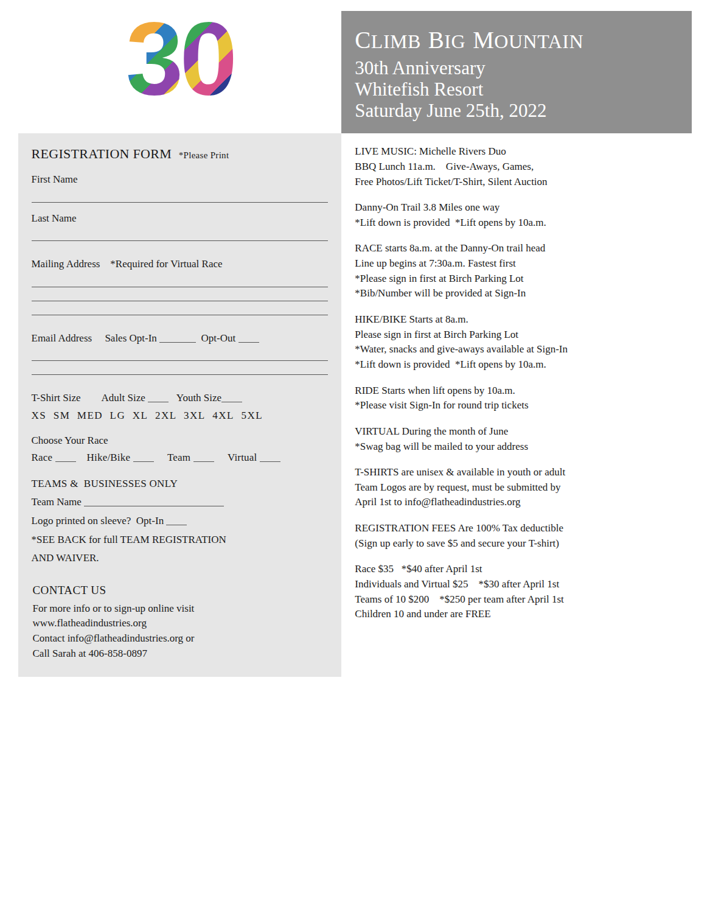30
Climb Big Mountain
30th Anniversary
Whitefish Resort
Saturday June 25th, 2022
REGISTRATION FORM *Please Print
First Name
Last Name
Mailing Address *Required for Virtual Race
Email Address Sales Opt-In Opt-Out
T-Shirt Size Adult Size Youth Size
XS SM MED LG XL 2XL 3XL 4XL 5XL
Choose Your Race
Race Hike/Bike Team Virtual
TEAMS & BUSINESSES ONLY
Team Name
Logo printed on sleeve? Opt-In
*SEE BACK for full TEAM REGISTRATION
AND WAIVER.
CONTACT US
For more info or to sign-up online visit
www.flatheadindustries.org
Contact info@flatheadindustries.org or
Call Sarah at 406-858-0897
LIVE MUSIC: Michelle Rivers Duo
BBQ Lunch 11a.m. Give-Aways, Games,
Free Photos/Lift Ticket/T-Shirt, Silent Auction
Danny-On Trail 3.8 Miles one way
*Lift down is provided *Lift opens by 10a.m.
RACE starts 8a.m. at the Danny-On trail head
Line up begins at 7:30a.m. Fastest first
*Please sign in first at Birch Parking Lot
*Bib/Number will be provided at Sign-In
HIKE/BIKE Starts at 8a.m.
Please sign in first at Birch Parking Lot
*Water, snacks and give-aways available at Sign-In
*Lift down is provided *Lift opens by 10a.m.
RIDE Starts when lift opens by 10a.m.
*Please visit Sign-In for round trip tickets
VIRTUAL During the month of June
*Swag bag will be mailed to your address
T-SHIRTS are unisex & available in youth or adult
Team Logos are by request, must be submitted by
April 1st to info@flatheadindustries.org
REGISTRATION FEES Are 100% Tax deductible
(Sign up early to save $5 and secure your T-shirt)
Race $35 *$40 after April 1st
Individuals and Virtual $25 *$30 after April 1st
Teams of 10 $200 *$250 per team after April 1st
Children 10 and under are FREE